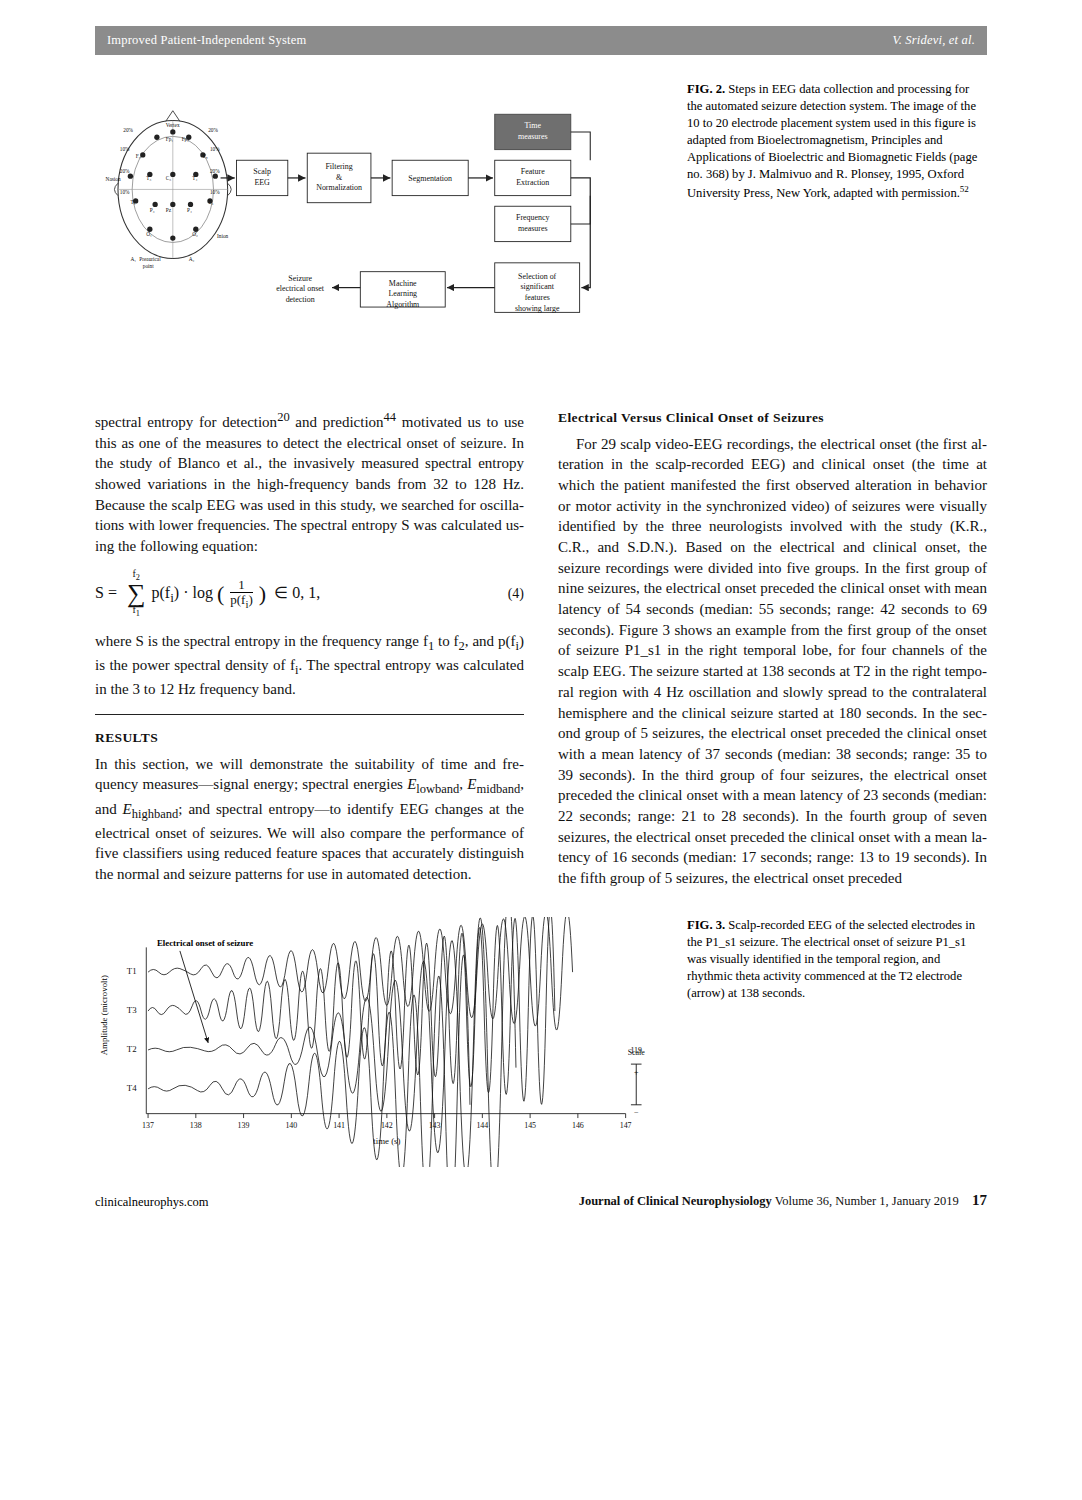Improved Patient-Independent System
V. Sridevi, et al.
Vertex 20% 20% 10% 10% 20% 20% 10% 10% Nasion Inion Preaurical point A₂ A₁ Fp₁ Fp₂ F₇ F₈ T₃ T₄ C₃ T₅ T₆ P₃ P₄ Pz O₁ O₂ ScalpEEG Filtering&Normalization Segmentation Timemeasures FeatureExtraction Frequencymeasures Selection ofsignificantfeaturesshowing large MachineLearningAlgorithm Seizureelectrical onsetdetection
FIG. 2. Steps in EEG data collection and processing for the automated seizure detection system. The image of the 10 to 20 electrode placement system used in this figure is adapted from Bioelectromagnetism, Principles and Applications of Bioelectric and Biomagnetic Fields (page no. 368) by J. Malmivuo and R. Plonsey, 1995, Oxford University Press, New York, adapted with permission.52
spectral entropy for detection20 and prediction44 motivated us to use this as one of the measures to detect the electrical onset of seizure. In the study of Blanco et al., the invasively measured spectral entropy showed variations in the high-frequency bands from 32 to 128 Hz. Because the scalp EEG was used in this study, we searched for oscillations with lower frequencies. The spectral entropy S was calculated using the following equation:
S = f2 ∑ f1 p(fi) · log ( 1 p(fi) ) ∈ 0, 1, (4)
where S is the spectral entropy in the frequency range f1 to f2, and p(fi) is the power spectral density of fi. The spectral entropy was calculated in the 3 to 12 Hz frequency band.
Results
In this section, we will demonstrate the suitability of time and frequency measures—signal energy; spectral energies Elowband, Emidband, and Ehighband; and spectral entropy—to identify EEG changes at the electrical onset of seizures. We will also compare the performance of five classifiers using reduced feature spaces that accurately distinguish the normal and seizure patterns for use in automated detection.
Electrical Versus Clinical Onset of Seizures
For 29 scalp video-EEG recordings, the electrical onset (the first alteration in the scalp-recorded EEG) and clinical onset (the time at which the patient manifested the first observed alteration in behavior or motor activity in the synchronized video) of seizures were visually identified by the three neurologists involved with the study (K.R., C.R., and S.D.N.). Based on the electrical and clinical onset, the seizure recordings were divided into five groups. In the first group of nine seizures, the electrical onset preceded the clinical onset with mean latency of 54 seconds (median: 55 seconds; range: 42 seconds to 69 seconds). Figure 3 shows an example from the first group of the onset of seizure P1_s1 in the right temporal lobe, for four channels of the scalp EEG. The seizure started at 138 seconds at T2 in the right temporal region with 4 Hz oscillation and slowly spread to the contralateral hemisphere and the clinical seizure started at 180 seconds. In the second group of 5 seizures, the electrical onset preceded the clinical onset with a mean latency of 37 seconds (median: 38 seconds; range: 35 to 39 seconds). In the third group of four seizures, the electrical onset preceded the clinical onset with a mean latency of 23 seconds (median: 22 seconds; range: 21 to 28 seconds). In the fourth group of seven seizures, the electrical onset preceded the clinical onset with a mean latency of 16 seconds (median: 17 seconds; range: 13 to 19 seconds). In the fifth group of 5 seizures, the electrical onset preceded
Amplitude (microvolt) T1 T3 T2 T4 Electrical onset of seizure 137 138 139 140 141 142 143 144 145 146 147 time (s) Scale 119 + −
FIG. 3. Scalp-recorded EEG of the selected electrodes in the P1_s1 seizure. The electrical onset of seizure P1_s1 was visually identified in the temporal region, and rhythmic theta activity commenced at the T2 electrode (arrow) at 138 seconds.
clinicalneurophys.com
Journal of Clinical Neurophysiology Volume 36, Number 1, January 2019 17